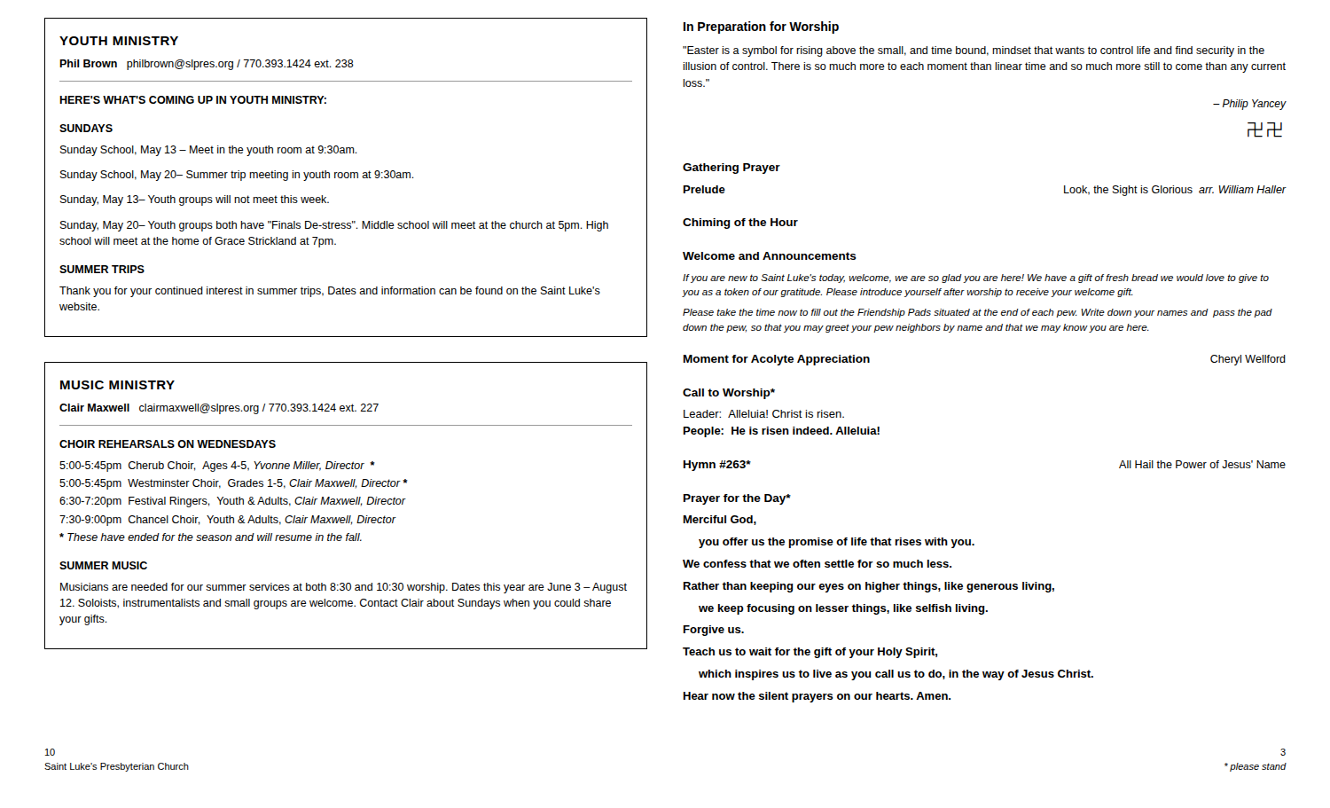Youth Ministry
Phil Brown philbrown@slpres.org / 770.393.1424 ext. 238
Here's what's coming up in Youth Ministry:
Sundays
Sunday School, May 13 – Meet in the youth room at 9:30am.
Sunday School, May 20– Summer trip meeting in youth room at 9:30am.
Sunday, May 13– Youth groups will not meet this week.
Sunday, May 20– Youth groups both have "Finals De-stress". Middle school will meet at the church at 5pm. High school will meet at the home of Grace Strickland at 7pm.
Summer Trips
Thank you for your continued interest in summer trips, Dates and information can be found on the Saint Luke's website.
Music Ministry
Clair Maxwell clairmaxwell@slpres.org / 770.393.1424 ext. 227
Choir Rehearsals on Wednesdays
5:00-5:45pm Cherub Choir, Ages 4-5, Yvonne Miller, Director *
5:00-5:45pm Westminster Choir, Grades 1-5, Clair Maxwell, Director *
6:30-7:20pm Festival Ringers, Youth & Adults, Clair Maxwell, Director
7:30-9:00pm Chancel Choir, Youth & Adults, Clair Maxwell, Director
* These have ended for the season and will resume in the fall.
Summer Music
Musicians are needed for our summer services at both 8:30 and 10:30 worship. Dates this year are June 3 – August 12. Soloists, instrumentalists and small groups are welcome. Contact Clair about Sundays when you could share your gifts.
In Preparation for Worship
"Easter is a symbol for rising above the small, and time bound, mindset that wants to control life and find security in the illusion of control. There is so much more to each moment than linear time and so much more still to come than any current loss."
– Philip Yancey
࿖࿖
Gathering Prayer
Prelude Look, the Sight is Glorious arr. William Haller
Chiming of the Hour
Welcome and Announcements
If you are new to Saint Luke's today, welcome, we are so glad you are here! We have a gift of fresh bread we would love to give to you as a token of our gratitude. Please introduce yourself after worship to receive your welcome gift.
Please take the time now to fill out the Friendship Pads situated at the end of each pew. Write down your names and pass the pad down the pew, so that you may greet your pew neighbors by name and that we may know you are here.
Moment for Acolyte Appreciation Cheryl Wellford
Call to Worship*
Leader: Alleluia! Christ is risen.
People: He is risen indeed. Alleluia!
Hymn #263* All Hail the Power of Jesus' Name
Prayer for the Day*
Merciful God,
you offer us the promise of life that rises with you.
We confess that we often settle for so much less.
Rather than keeping our eyes on higher things, like generous living,
we keep focusing on lesser things, like selfish living.
Forgive us.
Teach us to wait for the gift of your Holy Spirit,
which inspires us to live as you call us to do, in the way of Jesus Christ.
Hear now the silent prayers on our hearts. Amen.
10
Saint Luke's Presbyterian Church
3
* please stand